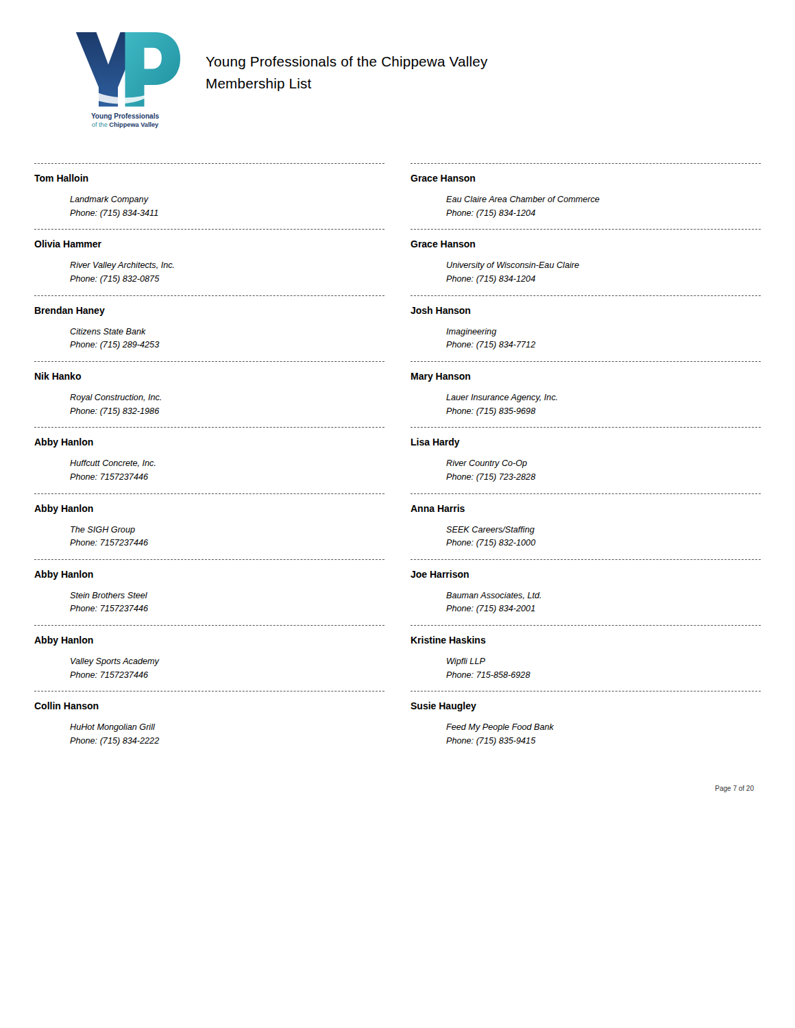Young Professionals of the Chippewa Valley
Young Professionals of the Chippewa Valley
Membership List
Tom Halloin
Landmark Company
Phone: (715) 834-3411
Olivia Hammer
River Valley Architects, Inc.
Phone: (715) 832-0875
Brendan Haney
Citizens State Bank
Phone: (715) 289-4253
Nik Hanko
Royal Construction, Inc.
Phone: (715) 832-1986
Abby Hanlon
Huffcutt Concrete, Inc.
Phone: 7157237446
Abby Hanlon
The SIGH Group
Phone: 7157237446
Abby Hanlon
Stein Brothers Steel
Phone: 7157237446
Abby Hanlon
Valley Sports Academy
Phone: 7157237446
Collin Hanson
HuHot Mongolian Grill
Phone: (715) 834-2222
Grace Hanson
Eau Claire Area Chamber of Commerce
Phone: (715) 834-1204
Grace Hanson
University of Wisconsin-Eau Claire
Phone: (715) 834-1204
Josh Hanson
Imagineering
Phone: (715) 834-7712
Mary Hanson
Lauer Insurance Agency, Inc.
Phone: (715) 835-9698
Lisa Hardy
River Country Co-Op
Phone: (715) 723-2828
Anna Harris
SEEK Careers/Staffing
Phone: (715) 832-1000
Joe Harrison
Bauman Associates, Ltd.
Phone: (715) 834-2001
Kristine Haskins
Wipfli LLP
Phone: 715-858-6928
Susie Haugley
Feed My People Food Bank
Phone: (715) 835-9415
Page 7 of 20